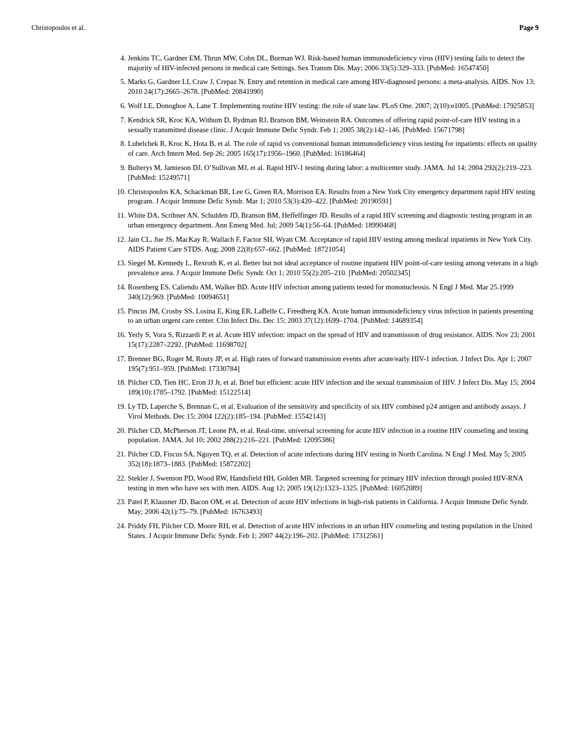Christopoulos et al. Page 9
4. Jenkins TC, Gardner EM, Thrun MW, Cohn DL, Burman WJ. Risk-based human immunodeficiency virus (HIV) testing fails to detect the majority of HIV-infected persons in medical care Settings. Sex Transm Dis. May; 2006 33(5):329–333. [PubMed: 16547450]
5. Marks G, Gardner LI, Craw J, Crepaz N. Entry and retention in medical care among HIV-diagnosed persons: a meta-analysis. AIDS. Nov 13; 2010 24(17):2665–2678. [PubMed: 20841990]
6. Wolf LE, Donoghoe A, Lane T. Implementing routine HIV testing: the role of state law. PLoS One. 2007; 2(10):e1005. [PubMed: 17925853]
7. Kendrick SR, Kroc KA, Withum D, Rydman RJ, Branson BM, Weinstein RA. Outcomes of offering rapid point-of-care HIV testing in a sexually transmitted disease clinic. J Acquir Immune Defic Syndr. Feb 1; 2005 38(2):142–146. [PubMed: 15671798]
8. Lubelchek R, Kroc K, Hota B, et al. The role of rapid vs conventional human immunodeficiency virus testing for inpatients: effects on quality of care. Arch Intern Med. Sep 26; 2005 165(17):1956–1960. [PubMed: 16186464]
9. Bulterys M, Jamieson DJ, O’Sullivan MJ, et al. Rapid HIV-1 testing during labor: a multicenter study. JAMA. Jul 14; 2004 292(2):219–223. [PubMed: 15249571]
10. Christopoulos KA, Schackman BR, Lee G, Green RA, Morrison EA. Results from a New York City emergency department rapid HIV testing program. J Acquir Immune Defic Syndr. Mar 1; 2010 53(3):420–422. [PubMed: 20190591]
11. White DA, Scribner AN, Schulden JD, Branson BM, Heffelfinger JD. Results of a rapid HIV screening and diagnostic testing program in an urban emergency department. Ann Emerg Med. Jul; 2009 54(1):56–64. [PubMed: 18990468]
12. Jain CL, Jue JS, MacKay R, Wallach F, Factor SH, Wyatt CM. Acceptance of rapid HIV testing among medical inpatients in New York City. AIDS Patient Care STDS. Aug; 2008 22(8):657–662. [PubMed: 18721054]
13. Siegel M, Kennedy L, Rexroth K, et al. Better but not ideal acceptance of routine inpatient HIV point-of-care testing among veterans in a high prevalence area. J Acquir Immune Defic Syndr. Oct 1; 2010 55(2):205–210. [PubMed: 20502345]
14. Rosenberg ES, Caliendo AM, Walker BD. Acute HIV infection among patients tested for mononucleosis. N Engl J Med. Mar 25.1999 340(12):969. [PubMed: 10094651]
15. Pincus JM, Crosby SS, Losina E, King ER, LaBelle C, Freedberg KA. Acute human immunodeficiency virus infection in patients presenting to an urban urgent care center. Clin Infect Dis. Dec 15; 2003 37(12):1699–1704. [PubMed: 14689354]
16. Yerly S, Vora S, Rizzardi P, et al. Acute HIV infection: impact on the spread of HIV and transmission of drug resistance. AIDS. Nov 23; 2001 15(17):2287–2292. [PubMed: 11698702]
17. Brenner BG, Roger M, Routy JP, et al. High rates of forward transmission events after acute/early HIV-1 infection. J Infect Dis. Apr 1; 2007 195(7):951–959. [PubMed: 17330784]
18. Pilcher CD, Tien HC, Eron JJ Jr, et al. Brief but efficient: acute HIV infection and the sexual transmission of HIV. J Infect Dis. May 15; 2004 189(10):1785–1792. [PubMed: 15122514]
19. Ly TD, Laperche S, Brennan C, et al. Evaluation of the sensitivity and specificity of six HIV combined p24 antigen and antibody assays. J Virol Methods. Dec 15; 2004 122(2):185–194. [PubMed: 15542143]
20. Pilcher CD, McPherson JT, Leone PA, et al. Real-time, universal screening for acute HIV infection in a routine HIV counseling and testing population. JAMA. Jul 10; 2002 288(2):216–221. [PubMed: 12095386]
21. Pilcher CD, Fiscus SA, Nguyen TQ, et al. Detection of acute infections during HIV testing in North Carolina. N Engl J Med. May 5; 2005 352(18):1873–1883. [PubMed: 15872202]
22. Stekler J, Swenson PD, Wood RW, Handsfield HH, Golden MR. Targeted screening for primary HIV infection through pooled HIV-RNA testing in men who have sex with men. AIDS. Aug 12; 2005 19(12):1323–1325. [PubMed: 16052089]
23. Patel P, Klausner JD, Bacon OM, et al. Detection of acute HIV infections in high-risk patients in California. J Acquir Immune Defic Syndr. May; 2006 42(1):75–79. [PubMed: 16763493]
24. Priddy FH, Pilcher CD, Moore RH, et al. Detection of acute HIV infections in an urban HIV counseling and testing population in the United States. J Acquir Immune Defic Syndr. Feb 1; 2007 44(2):196–202. [PubMed: 17312561]